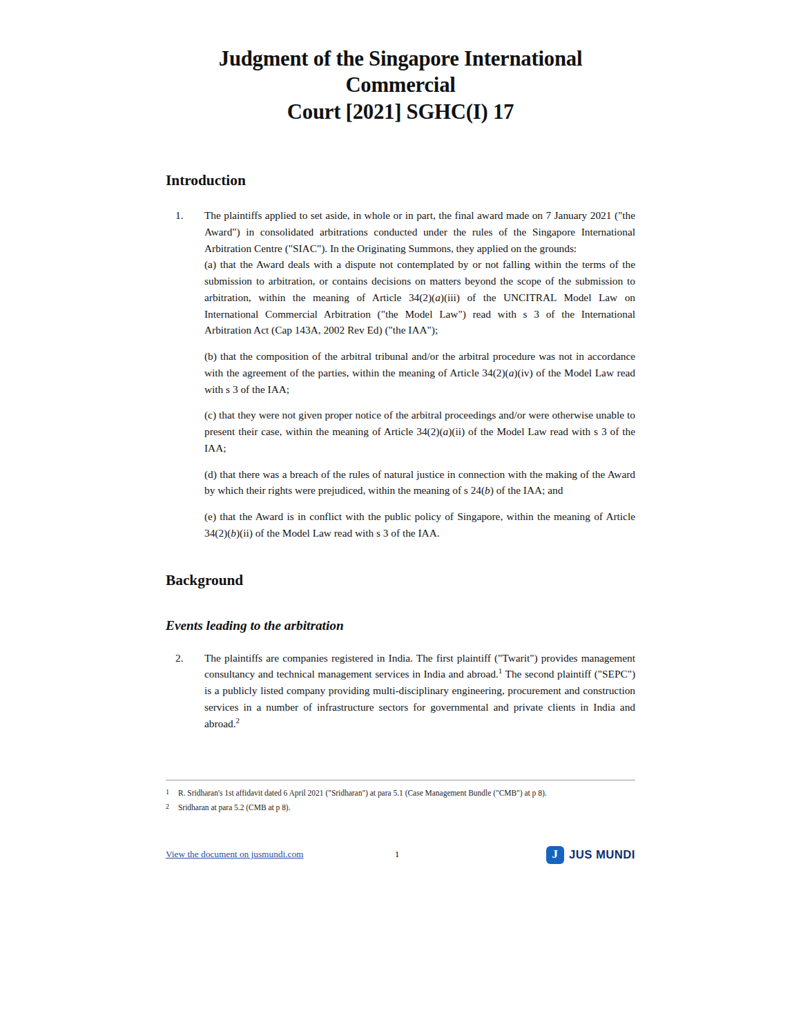Judgment of the Singapore International Commercial
Court [2021] SGHC(I) 17
Introduction
The plaintiffs applied to set aside, in whole or in part, the final award made on 7 January 2021 ("the Award") in consolidated arbitrations conducted under the rules of the Singapore International Arbitration Centre ("SIAC"). In the Originating Summons, they applied on the grounds:
(a) that the Award deals with a dispute not contemplated by or not falling within the terms of the submission to arbitration, or contains decisions on matters beyond the scope of the submission to arbitration, within the meaning of Article 34(2)(a)(iii) of the UNCITRAL Model Law on International Commercial Arbitration ("the Model Law") read with s 3 of the International Arbitration Act (Cap 143A, 2002 Rev Ed) ("the IAA");
(b) that the composition of the arbitral tribunal and/or the arbitral procedure was not in accordance with the agreement of the parties, within the meaning of Article 34(2)(a)(iv) of the Model Law read with s 3 of the IAA;
(c) that they were not given proper notice of the arbitral proceedings and/or were otherwise unable to present their case, within the meaning of Article 34(2)(a)(ii) of the Model Law read with s 3 of the IAA;
(d) that there was a breach of the rules of natural justice in connection with the making of the Award by which their rights were prejudiced, within the meaning of s 24(b) of the IAA; and
(e) that the Award is in conflict with the public policy of Singapore, within the meaning of Article 34(2)(b)(ii) of the Model Law read with s 3 of the IAA.
Background
Events leading to the arbitration
The plaintiffs are companies registered in India. The first plaintiff ("Twarit") provides management consultancy and technical management services in India and abroad.1 The second plaintiff ("SEPC") is a publicly listed company providing multi-disciplinary engineering, procurement and construction services in a number of infrastructure sectors for governmental and private clients in India and abroad.2
1 R. Sridharan's 1st affidavit dated 6 April 2021 ("Sridharan") at para 5.1 (Case Management Bundle ("CMB") at p 8).
2 Sridharan at para 5.2 (CMB at p 8).
View the document on jusmundi.com
1
JJUS MUNDI